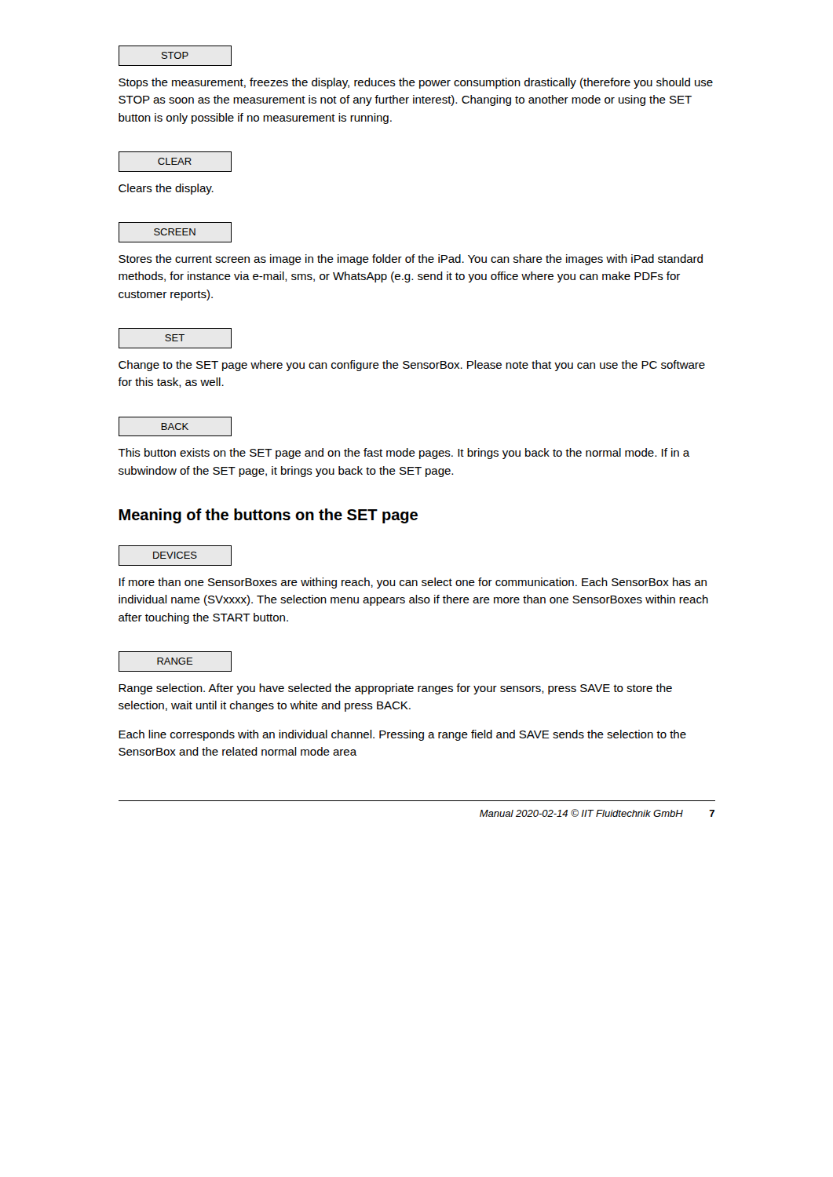STOP
Stops the measurement, freezes the display, reduces the power consumption drastically (therefore you should use STOP as soon as the measurement is not of any further interest). Changing to another mode or using the SET button is only possible if no measurement is running.
CLEAR
Clears the display.
SCREEN
Stores the current screen as image in the image folder of the iPad. You can share the images with iPad standard methods, for instance via e-mail, sms, or WhatsApp (e.g. send it to you office where you can make PDFs for customer reports).
SET
Change to the SET page where you can configure the SensorBox. Please note that you can use the PC software for this task, as well.
BACK
This button exists on the SET page and on the fast mode pages. It brings you back to the normal mode. If in a subwindow of the SET page, it brings you back to the SET page.
Meaning of the buttons on the SET page
DEVICES
If more than one SensorBoxes are withing reach, you can select one for communication. Each SensorBox has an individual name (SVxxxx). The selection menu appears also if there are more than one SensorBoxes within reach after touching the START button.
RANGE
Range selection. After you have selected the appropriate ranges for your sensors, press SAVE to store the selection, wait until it changes to white and press BACK.
Each line corresponds with an individual channel. Pressing a range field and SAVE sends the selection to the SensorBox and the related normal mode area
Manual 2020-02-14 © IIT Fluidtechnik GmbH 7